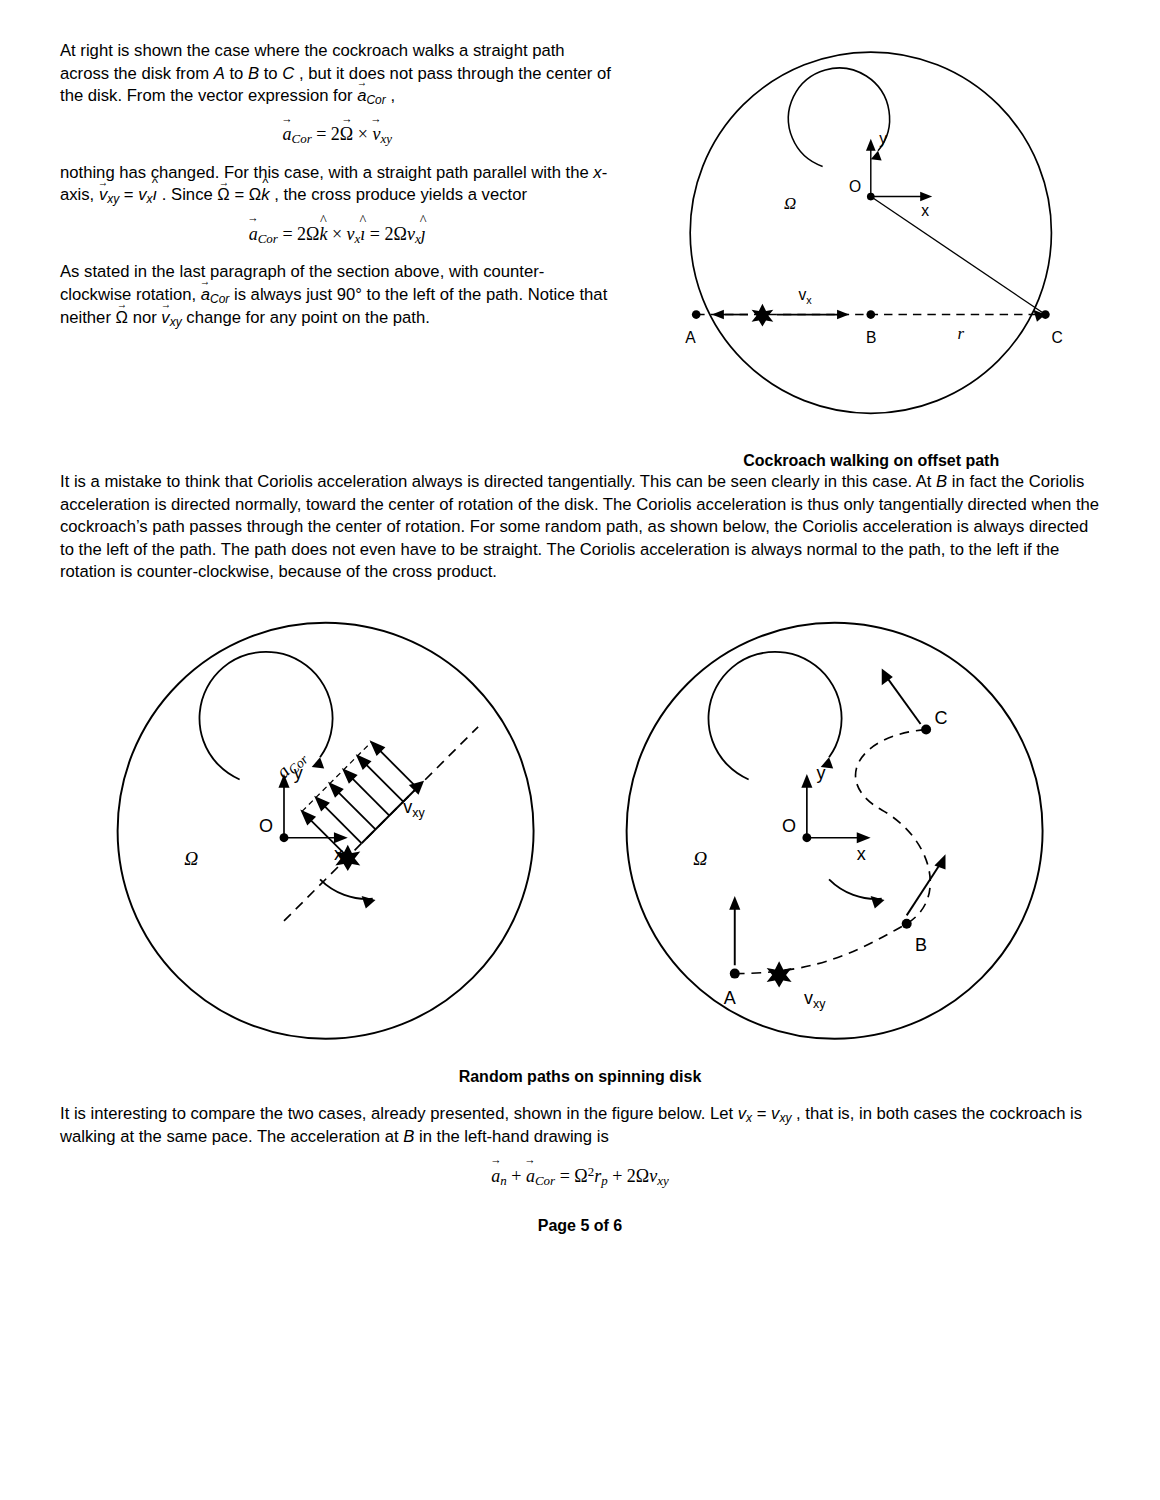At right is shown the case where the cockroach walks a straight path across the disk from A to B to C , but it does not pass through the center of the disk. From the vector expression for aCor ,
aCor = 2Ω × vxy
nothing has changed. For this case, with a straight path parallel with the x-axis, vxy = vx ı . Since Ω = Ωk , the cross produce yields a vector
aCor = 2Ωk × vx ı = 2Ωvx ȷ
As stated in the last paragraph of the section above, with counter-clockwise rotation, aCor is always just 90° to the left of the path. Notice that neither Ω nor vxy change for any point on the path.
Ω y x O A B C r vx
Cockroach walking on offset path
It is a mistake to think that Coriolis acceleration always is directed tangentially. This can be seen clearly in this case. At B in fact the Coriolis acceleration is directed normally, toward the center of rotation of the disk. The Coriolis acceleration is thus only tangentially directed when the cockroach’s path passes through the center of rotation. For some random path, as shown below, the Coriolis acceleration is always directed to the left of the path. The path does not even have to be straight. The Coriolis acceleration is always normal to the path, to the left if the rotation is counter-clockwise, because of the cross product.
Ω y x O vxy aCor Ω y x O A vxy B C
Random paths on spinning disk
It is interesting to compare the two cases, already presented, shown in the figure below. Let vx = vxy , that is, in both cases the cockroach is walking at the same pace. The acceleration at B in the left-hand drawing is
an + aCor = Ω2rp + 2Ωvxy
Page 5 of 6